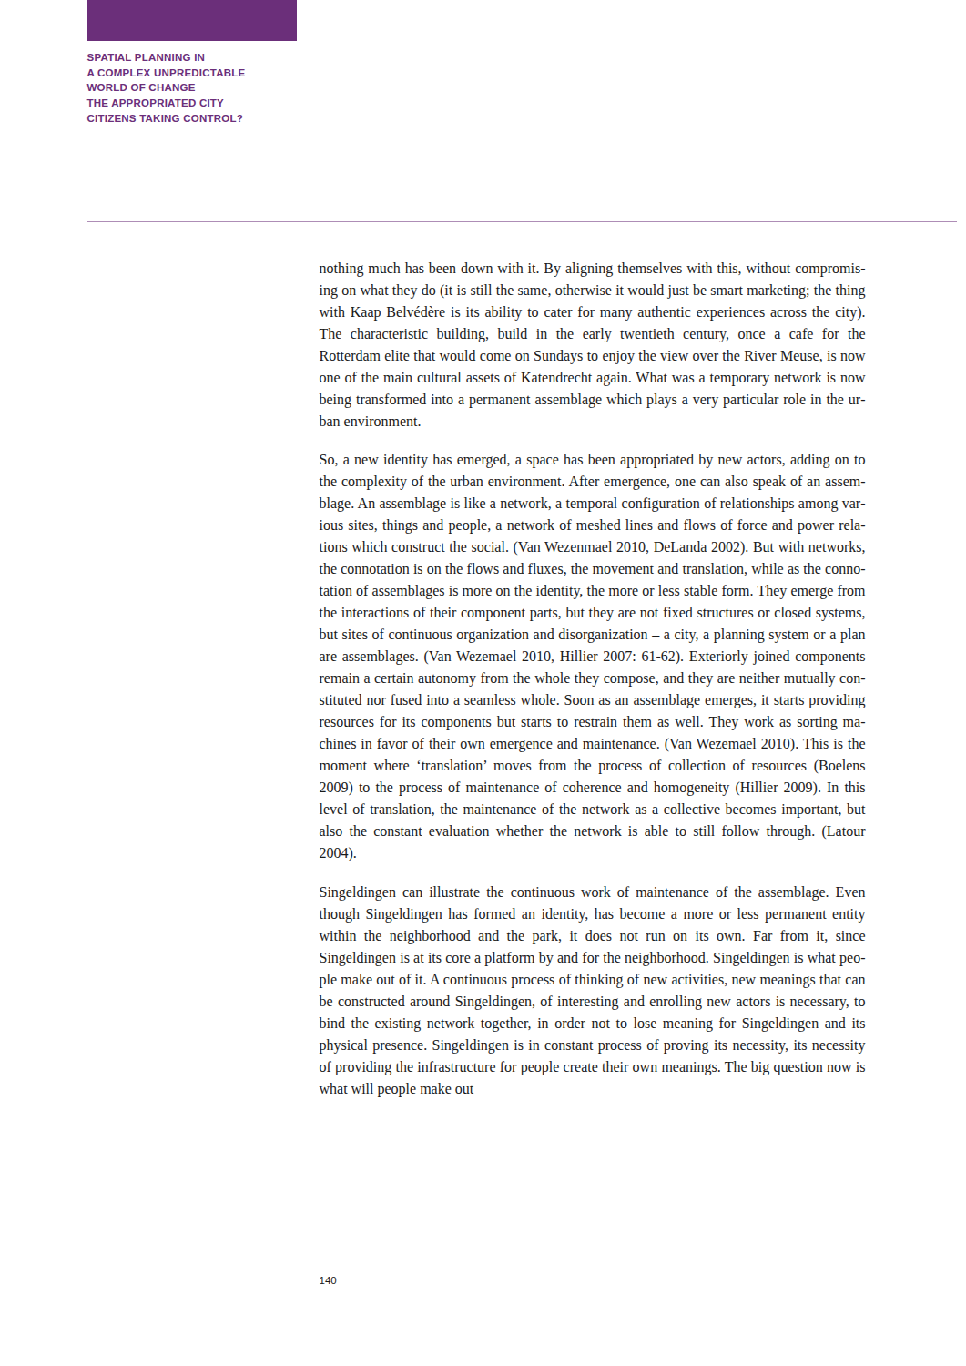Spatial planning in
a complex unpredictable
world of change
The appropriated city
Citizens taking control?
nothing much has been down with it. By aligning themselves with this, without compromising on what they do (it is still the same, otherwise it would just be smart marketing; the thing with Kaap Belvédère is its ability to cater for many authentic experiences across the city). The characteristic building, build in the early twentieth century, once a cafe for the Rotterdam elite that would come on Sundays to enjoy the view over the River Meuse, is now one of the main cultural assets of Katendrecht again. What was a temporary network is now being transformed into a permanent assemblage which plays a very particular role in the urban environment.
So, a new identity has emerged, a space has been appropriated by new actors, adding on to the complexity of the urban environment. After emergence, one can also speak of an assemblage. An assemblage is like a network, a temporal configuration of relationships among various sites, things and people, a network of meshed lines and flows of force and power relations which construct the social. (Van Wezenmael 2010, DeLanda 2002). But with networks, the connotation is on the flows and fluxes, the movement and translation, while as the connotation of assemblages is more on the identity, the more or less stable form. They emerge from the interactions of their component parts, but they are not fixed structures or closed systems, but sites of continuous organization and disorganization – a city, a planning system or a plan are assemblages. (Van Wezemael 2010, Hillier 2007: 61-62). Exteriorly joined components remain a certain autonomy from the whole they compose, and they are neither mutually constituted nor fused into a seamless whole. Soon as an assemblage emerges, it starts providing resources for its components but starts to restrain them as well. They work as sorting machines in favor of their own emergence and maintenance. (Van Wezemael 2010). This is the moment where ‘translation’ moves from the process of collection of resources (Boelens 2009) to the process of maintenance of coherence and homogeneity (Hillier 2009). In this level of translation, the maintenance of the network as a collective becomes important, but also the constant evaluation whether the network is able to still follow through. (Latour 2004).
Singeldingen can illustrate the continuous work of maintenance of the assemblage. Even though Singeldingen has formed an identity, has become a more or less permanent entity within the neighborhood and the park, it does not run on its own. Far from it, since Singeldingen is at its core a platform by and for the neighborhood. Singeldingen is what people make out of it. A continuous process of thinking of new activities, new meanings that can be constructed around Singeldingen, of interesting and enrolling new actors is necessary, to bind the existing network together, in order not to lose meaning for Singeldingen and its physical presence. Singeldingen is in constant process of proving its necessity, its necessity of providing the infrastructure for people create their own meanings. The big question now is what will people make out
140